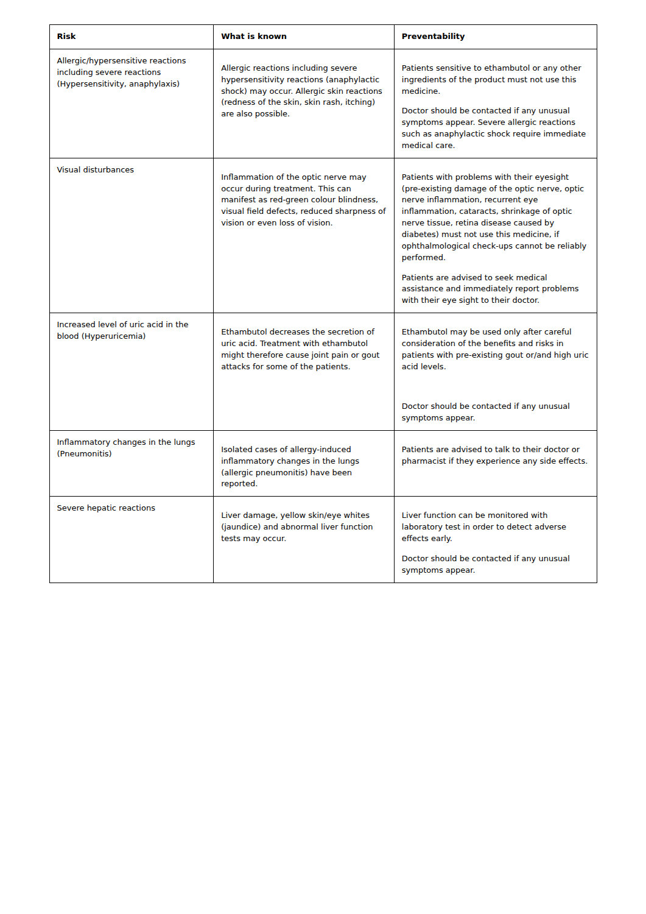| Risk | What is known | Preventability |
| --- | --- | --- |
| Allergic/hypersensitive reactions including severe reactions (Hypersensitivity, anaphylaxis) | Allergic reactions including severe hypersensitivity reactions (anaphylactic shock) may occur. Allergic skin reactions (redness of the skin, skin rash, itching) are also possible. | Patients sensitive to ethambutol or any other ingredients of the product must not use this medicine. Doctor should be contacted if any unusual symptoms appear. Severe allergic reactions such as anaphylactic shock require immediate medical care. |
| Visual disturbances | Inflammation of the optic nerve may occur during treatment. This can manifest as red-green colour blindness, visual field defects, reduced sharpness of vision or even loss of vision. | Patients with problems with their eyesight (pre-existing damage of the optic nerve, optic nerve inflammation, recurrent eye inflammation, cataracts, shrinkage of optic nerve tissue, retina disease caused by diabetes) must not use this medicine, if ophthalmological check-ups cannot be reliably performed. Patients are advised to seek medical assistance and immediately report problems with their eye sight to their doctor. |
| Increased level of uric acid in the blood (Hyperuricemia) | Ethambutol decreases the secretion of uric acid. Treatment with ethambutol might therefore cause joint pain or gout attacks for some of the patients. | Ethambutol may be used only after careful consideration of the benefits and risks in patients with pre-existing gout or/and high uric acid levels. Doctor should be contacted if any unusual symptoms appear. |
| Inflammatory changes in the lungs (Pneumonitis) | Isolated cases of allergy-induced inflammatory changes in the lungs (allergic pneumonitis) have been reported. | Patients are advised to talk to their doctor or pharmacist if they experience any side effects. |
| Severe hepatic reactions | Liver damage, yellow skin/eye whites (jaundice) and abnormal liver function tests may occur. | Liver function can be monitored with laboratory test in order to detect adverse effects early. Doctor should be contacted if any unusual symptoms appear. |